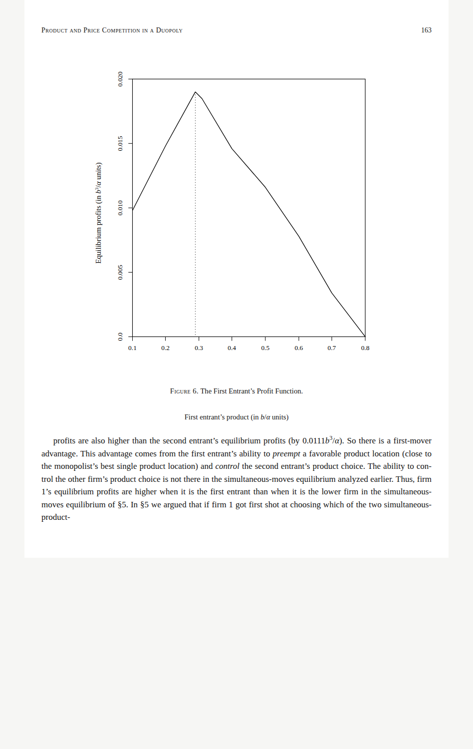Product and Price Competition in a Duopoly 163
The First Entrant's Profit Function Equilibrium profits (in b3/α units) 0.020 0.015 0.010 0.005 0.0 0.1 0.2 0.3 0.4 0.5 0.6 0.7 0.8
Figure 6. The First Entrant’s Profit Function.
First entrant’s product (in b/α units)
profits are also higher than the second entrant’s equilibrium profits (by 0.0111b3/α). So there is a first-mover advantage. This advantage comes from the first entrant’s ability to preempt a favorable product location (close to the monopolist’s best single product location) and control the second entrant’s product choice. The ability to control the other firm’s product choice is not there in the simultaneous-moves equilibrium analyzed earlier. Thus, firm 1’s equilibrium profits are higher when it is the first entrant than when it is the lower firm in the simultaneous-moves equilibrium of §5. In §5 we argued that if firm 1 got first shot at choosing which of the two simultaneous-product-